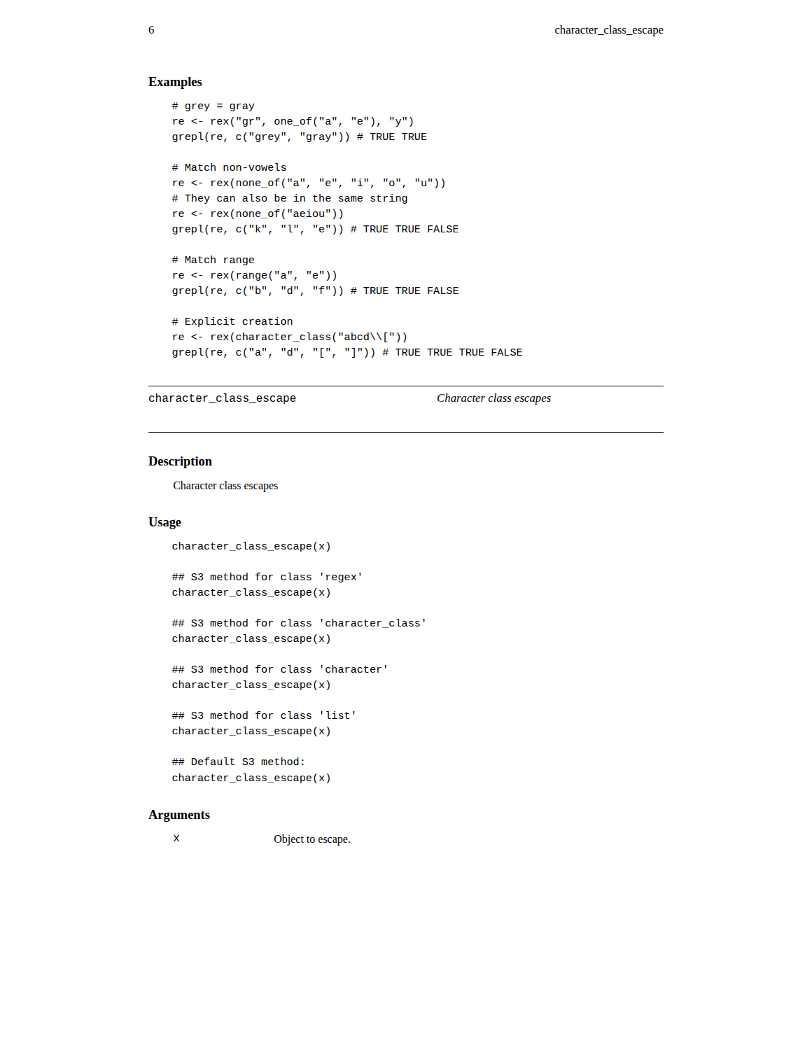6 character_class_escape
Examples
# grey = gray
re <- rex("gr", one_of("a", "e"), "y")
grepl(re, c("grey", "gray")) # TRUE TRUE

# Match non-vowels
re <- rex(none_of("a", "e", "i", "o", "u"))
# They can also be in the same string
re <- rex(none_of("aeiou"))
grepl(re, c("k", "l", "e")) # TRUE TRUE FALSE

# Match range
re <- rex(range("a", "e"))
grepl(re, c("b", "d", "f")) # TRUE TRUE FALSE

# Explicit creation
re <- rex(character_class("abcd\\["))
grepl(re, c("a", "d", "[", "]")) # TRUE TRUE TRUE FALSE
character_class_escape Character class escapes
Description
Character class escapes
Usage
character_class_escape(x)

## S3 method for class 'regex'
character_class_escape(x)

## S3 method for class 'character_class'
character_class_escape(x)

## S3 method for class 'character'
character_class_escape(x)

## S3 method for class 'list'
character_class_escape(x)

## Default S3 method:
character_class_escape(x)
Arguments
x
Object to escape.